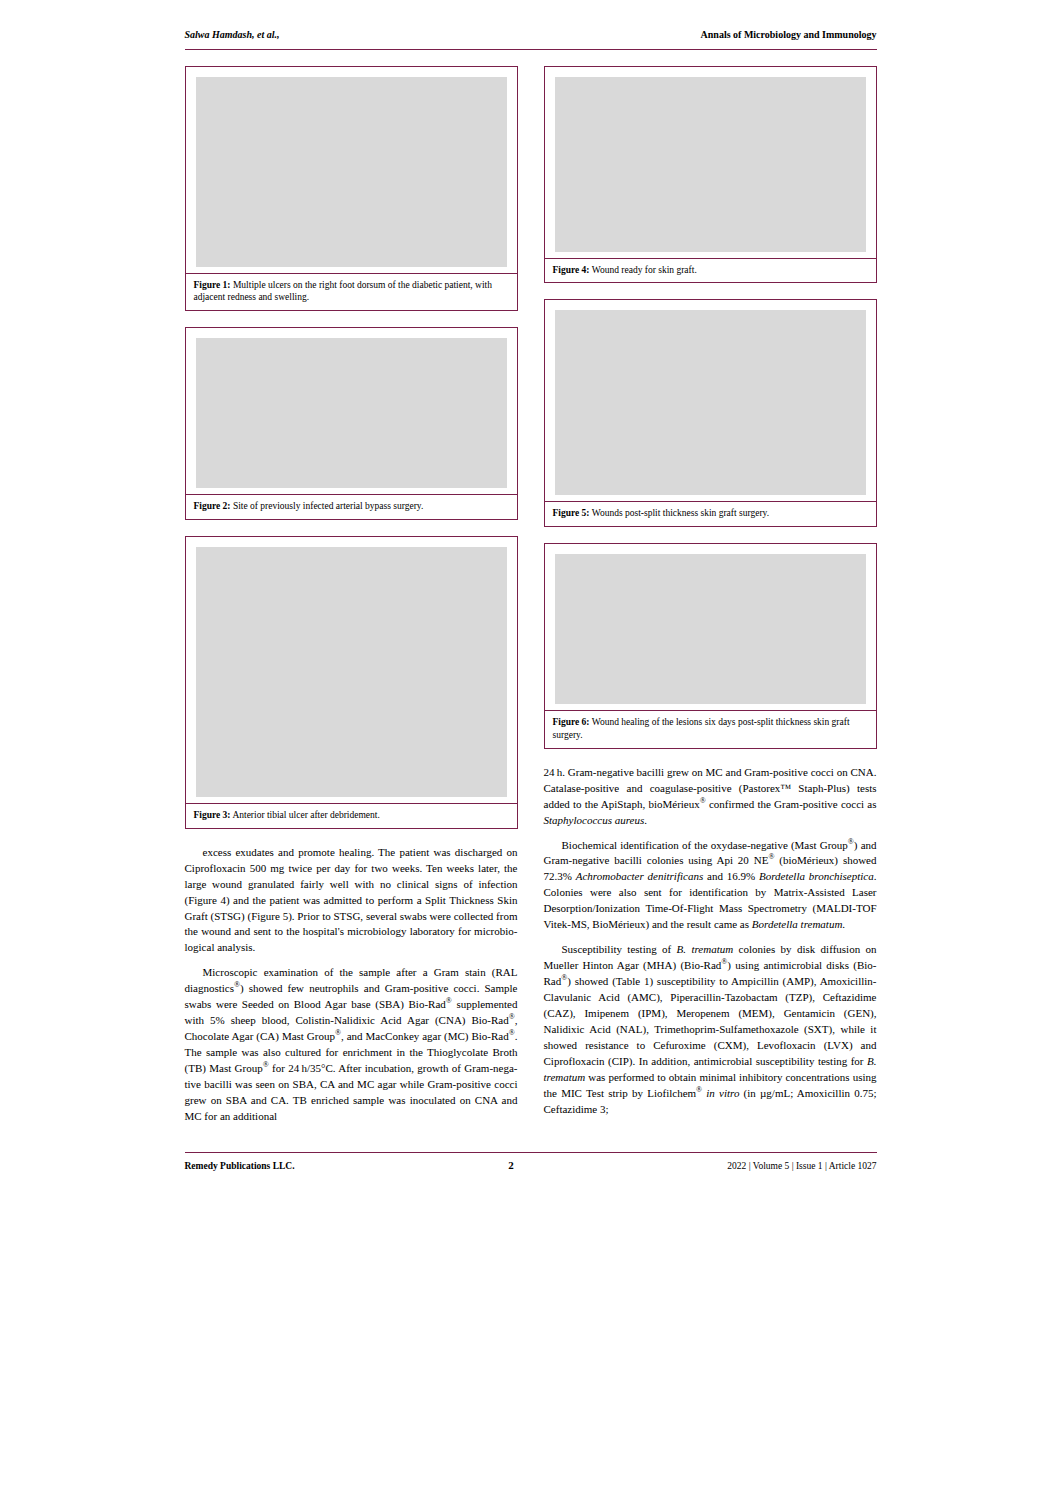Salwa Hamdash, et al.,
Annals of Microbiology and Immunology
Figure 1: Multiple ulcers on the right foot dorsum of the diabetic patient, with adjacent redness and swelling.
Figure 2: Site of previously infected arterial bypass surgery.
Figure 3: Anterior tibial ulcer after debridement.
excess exudates and promote healing. The patient was discharged on Ciprofloxacin 500 mg twice per day for two weeks. Ten weeks later, the large wound granulated fairly well with no clinical signs of infection (Figure 4) and the patient was admitted to perform a Split Thickness Skin Graft (STSG) (Figure 5). Prior to STSG, several swabs were collected from the wound and sent to the hospital's microbiology laboratory for microbiological analysis.
Microscopic examination of the sample after a Gram stain (RAL diagnostics®) showed few neutrophils and Gram-positive cocci. Sample swabs were Seeded on Blood Agar base (SBA) Bio-Rad® supplemented with 5% sheep blood, Colistin-Nalidixic Acid Agar (CNA) Bio-Rad®, Chocolate Agar (CA) Mast Group®, and MacConkey agar (MC) Bio-Rad®. The sample was also cultured for enrichment in the Thioglycolate Broth (TB) Mast Group® for 24 h/35°C. After incubation, growth of Gram-negative bacilli was seen on SBA, CA and MC agar while Gram-positive cocci grew on SBA and CA. TB enriched sample was inoculated on CNA and MC for an additional
Figure 4: Wound ready for skin graft.
Figure 5: Wounds post-split thickness skin graft surgery.
Figure 6: Wound healing of the lesions six days post-split thickness skin graft surgery.
24 h. Gram-negative bacilli grew on MC and Gram-positive cocci on CNA. Catalase-positive and coagulase-positive (Pastorex™ Staph-Plus) tests added to the ApiStaph, bioMérieux® confirmed the Gram-positive cocci as Staphylococcus aureus.
Biochemical identification of the oxydase-negative (Mast Group®) and Gram-negative bacilli colonies using Api 20 NE® (bioMérieux) showed 72.3% Achromobacter denitrificans and 16.9% Bordetella bronchiseptica. Colonies were also sent for identification by Matrix-Assisted Laser Desorption/Ionization Time-Of-Flight Mass Spectrometry (MALDI-TOF Vitek-MS, BioMérieux) and the result came as Bordetella trematum.
Susceptibility testing of B. trematum colonies by disk diffusion on Mueller Hinton Agar (MHA) (Bio-Rad®) using antimicrobial disks (Bio-Rad®) showed (Table 1) susceptibility to Ampicillin (AMP), Amoxicillin-Clavulanic Acid (AMC), Piperacillin-Tazobactam (TZP), Ceftazidime (CAZ), Imipenem (IPM), Meropenem (MEM), Gentamicin (GEN), Nalidixic Acid (NAL), Trimethoprim-Sulfamethoxazole (SXT), while it showed resistance to Cefuroxime (CXM), Levofloxacin (LVX) and Ciprofloxacin (CIP). In addition, antimicrobial susceptibility testing for B. trematum was performed to obtain minimal inhibitory concentrations using the MIC Test strip by Liofilchem® in vitro (in µg/mL; Amoxicillin 0.75; Ceftazidime 3;
Remedy Publications LLC.
2
2022 | Volume 5 | Issue 1 | Article 1027